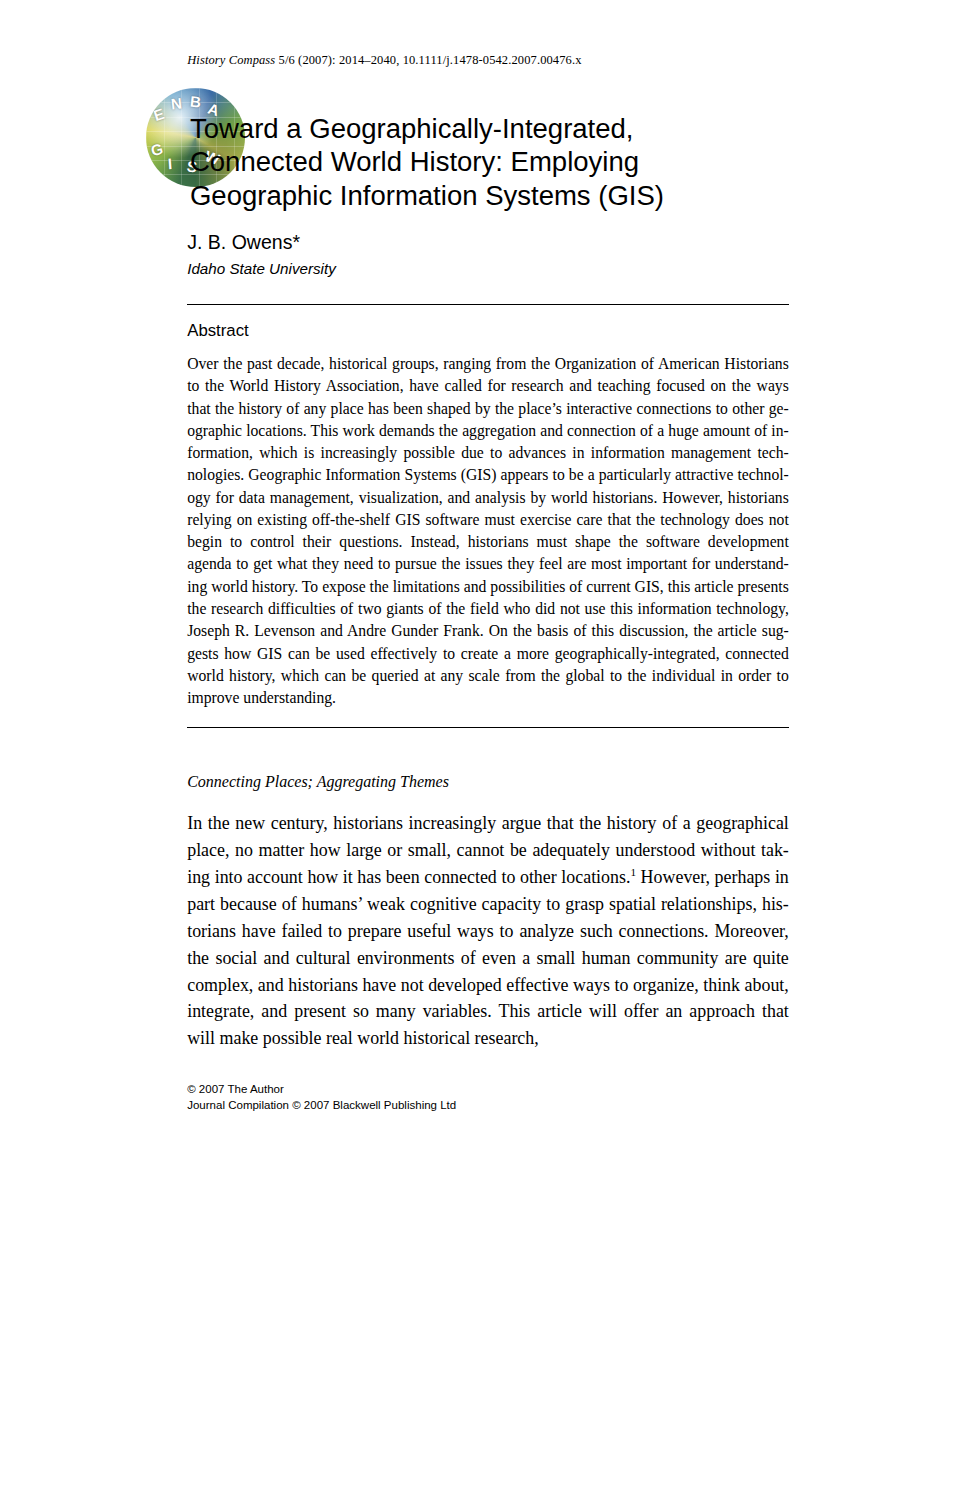History Compass 5/6 (2007): 2014–2040, 10.1111/j.1478-0542.2007.00476.x
E N B A G I S W
Toward a Geographically-Integrated,
Connected World History: Employing
Geographic Information Systems (GIS)
J. B. Owens*
Idaho State University
Abstract
Over the past decade, historical groups, ranging from the Organization of American Historians to the World History Association, have called for research and teaching focused on the ways that the history of any place has been shaped by the place’s interactive connections to other geographic locations. This work demands the aggregation and connection of a huge amount of information, which is increasingly possible due to advances in information management technologies. Geographic Information Systems (GIS) appears to be a particularly attractive technology for data management, visualization, and analysis by world historians. However, historians relying on existing off-the-shelf GIS software must exercise care that the technology does not begin to control their questions. Instead, historians must shape the software development agenda to get what they need to pursue the issues they feel are most important for understanding world history. To expose the limitations and possibilities of current GIS, this article presents the research difficulties of two giants of the field who did not use this information technology, Joseph R. Levenson and Andre Gunder Frank. On the basis of this discussion, the article suggests how GIS can be used effectively to create a more geographically-integrated, connected world history, which can be queried at any scale from the global to the individual in order to improve understanding.
Connecting Places; Aggregating Themes
In the new century, historians increasingly argue that the history of a geographical place, no matter how large or small, cannot be adequately understood without taking into account how it has been connected to other locations.1 However, perhaps in part because of humans’ weak cognitive capacity to grasp spatial relationships, historians have failed to prepare useful ways to analyze such connections. Moreover, the social and cultural environments of even a small human community are quite complex, and historians have not developed effective ways to organize, think about, integrate, and present so many variables. This article will offer an approach that will make possible real world historical research,
© 2007 The Author
Journal Compilation © 2007 Blackwell Publishing Ltd